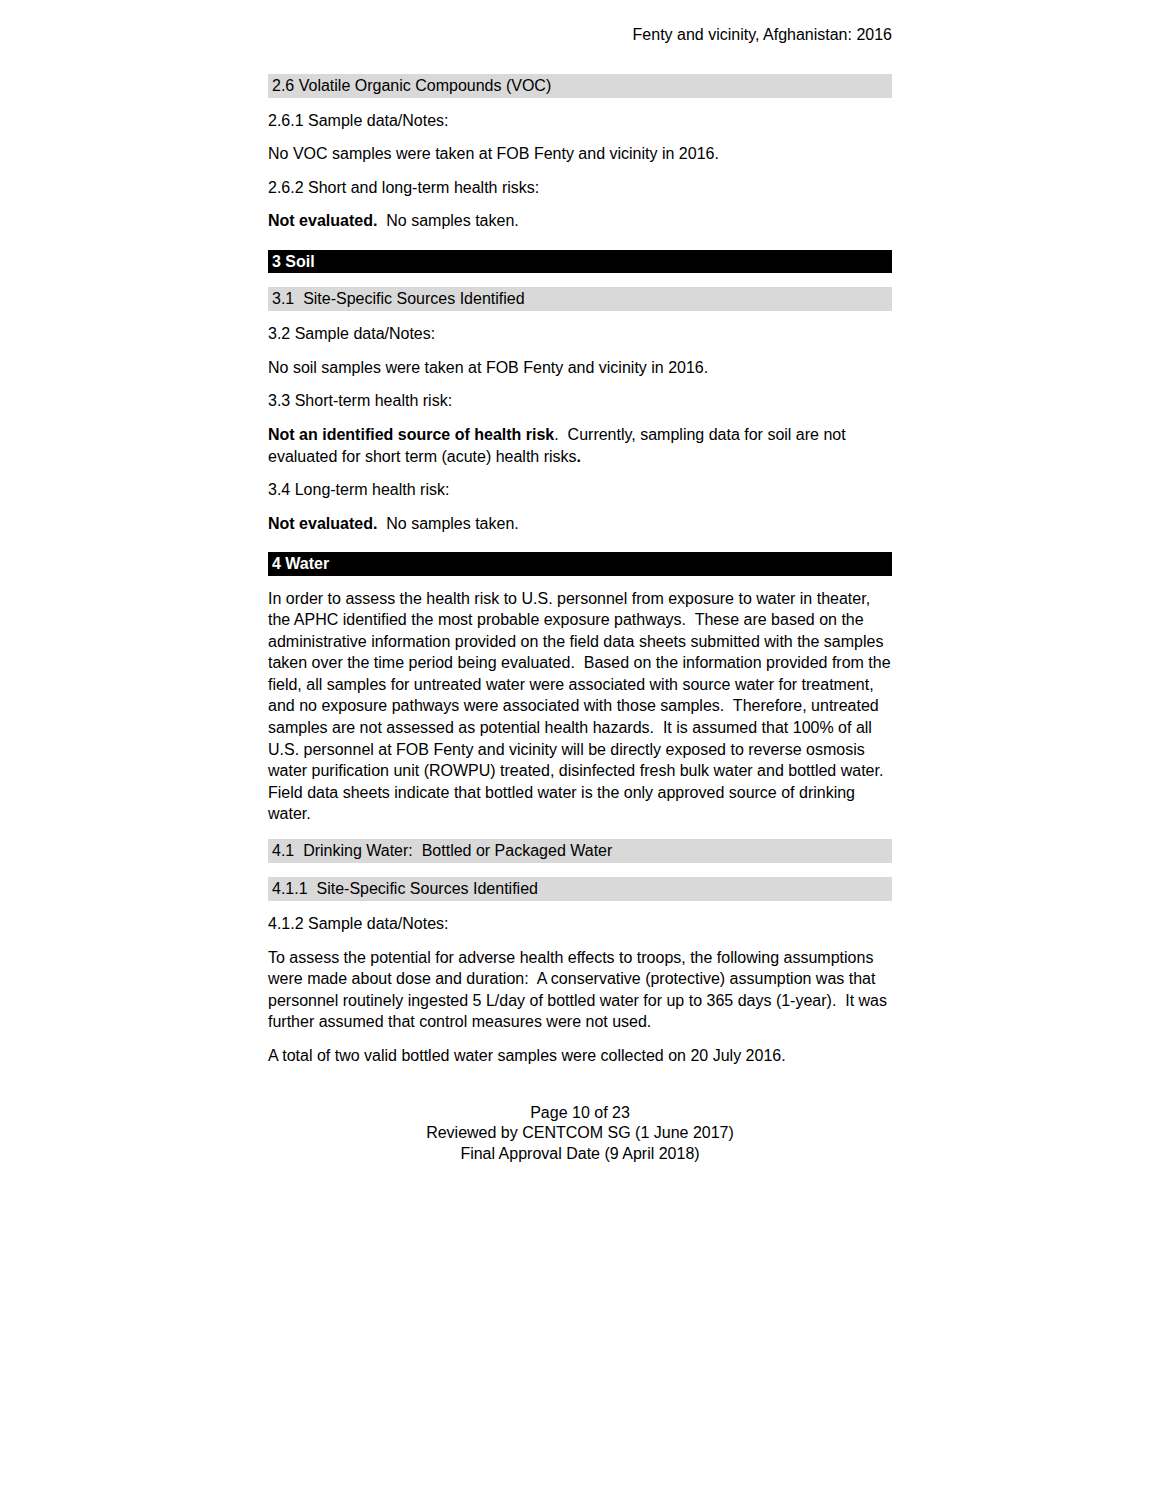Fenty and vicinity, Afghanistan: 2016
2.6 Volatile Organic Compounds (VOC)
2.6.1 Sample data/Notes:
No VOC samples were taken at FOB Fenty and vicinity in 2016.
2.6.2 Short and long-term health risks:
Not evaluated. No samples taken.
3 Soil
3.1 Site-Specific Sources Identified
3.2 Sample data/Notes:
No soil samples were taken at FOB Fenty and vicinity in 2016.
3.3 Short-term health risk:
Not an identified source of health risk. Currently, sampling data for soil are not evaluated for short term (acute) health risks.
3.4 Long-term health risk:
Not evaluated. No samples taken.
4 Water
In order to assess the health risk to U.S. personnel from exposure to water in theater, the APHC identified the most probable exposure pathways. These are based on the administrative information provided on the field data sheets submitted with the samples taken over the time period being evaluated. Based on the information provided from the field, all samples for untreated water were associated with source water for treatment, and no exposure pathways were associated with those samples. Therefore, untreated samples are not assessed as potential health hazards. It is assumed that 100% of all U.S. personnel at FOB Fenty and vicinity will be directly exposed to reverse osmosis water purification unit (ROWPU) treated, disinfected fresh bulk water and bottled water. Field data sheets indicate that bottled water is the only approved source of drinking water.
4.1 Drinking Water: Bottled or Packaged Water
4.1.1 Site-Specific Sources Identified
4.1.2 Sample data/Notes:
To assess the potential for adverse health effects to troops, the following assumptions were made about dose and duration: A conservative (protective) assumption was that personnel routinely ingested 5 L/day of bottled water for up to 365 days (1-year). It was further assumed that control measures were not used.
A total of two valid bottled water samples were collected on 20 July 2016.
Page 10 of 23
Reviewed by CENTCOM SG (1 June 2017)
Final Approval Date (9 April 2018)